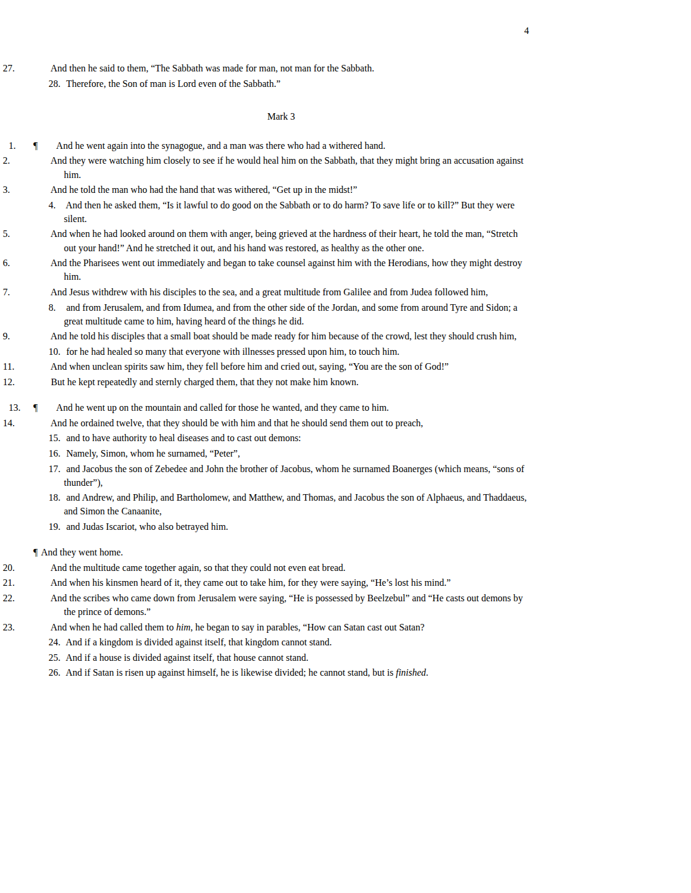4
27. And then he said to them, “The Sabbath was made for man, not man for the Sabbath.
28. Therefore, the Son of man is Lord even of the Sabbath.”
Mark 3
¶1. And he went again into the synagogue, and a man was there who had a withered hand.
2. And they were watching him closely to see if he would heal him on the Sabbath, that they might bring an accusation against him.
3. And he told the man who had the hand that was withered, “Get up in the midst!”
4. And then he asked them, “Is it lawful to do good on the Sabbath or to do harm? To save life or to kill?” But they were silent.
5. And when he had looked around on them with anger, being grieved at the hardness of their heart, he told the man, “Stretch out your hand!” And he stretched it out, and his hand was restored, as healthy as the other one.
6. And the Pharisees went out immediately and began to take counsel against him with the Herodians, how they might destroy him.
7. And Jesus withdrew with his disciples to the sea, and a great multitude from Galilee and from Judea followed him,
8. and from Jerusalem, and from Idumea, and from the other side of the Jordan, and some from around Tyre and Sidon; a great multitude came to him, having heard of the things he did.
9. And he told his disciples that a small boat should be made ready for him because of the crowd, lest they should crush him,
10. for he had healed so many that everyone with illnesses pressed upon him, to touch him.
11. And when unclean spirits saw him, they fell before him and cried out, saying, “You are the son of God!”
12. But he kept repeatedly and sternly charged them, that they not make him known.
¶13. And he went up on the mountain and called for those he wanted, and they came to him.
14. And he ordained twelve, that they should be with him and that he should send them out to preach,
15. and to have authority to heal diseases and to cast out demons:
16. Namely, Simon, whom he surnamed, “Peter”,
17. and Jacobus the son of Zebedee and John the brother of Jacobus, whom he surnamed Boanerges (which means, “sons of thunder”),
18. and Andrew, and Philip, and Bartholomew, and Matthew, and Thomas, and Jacobus the son of Alphaeus, and Thaddaeus, and Simon the Canaanite,
19. and Judas Iscariot, who also betrayed him.
¶ And they went home.
20. And the multitude came together again, so that they could not even eat bread.
21. And when his kinsmen heard of it, they came out to take him, for they were saying, “He’s lost his mind.”
22. And the scribes who came down from Jerusalem were saying, “He is possessed by Beelzebul” and “He casts out demons by the prince of demons.”
23. And when he had called them to him, he began to say in parables, “How can Satan cast out Satan?
24. And if a kingdom is divided against itself, that kingdom cannot stand.
25. And if a house is divided against itself, that house cannot stand.
26. And if Satan is risen up against himself, he is likewise divided; he cannot stand, but is finished.